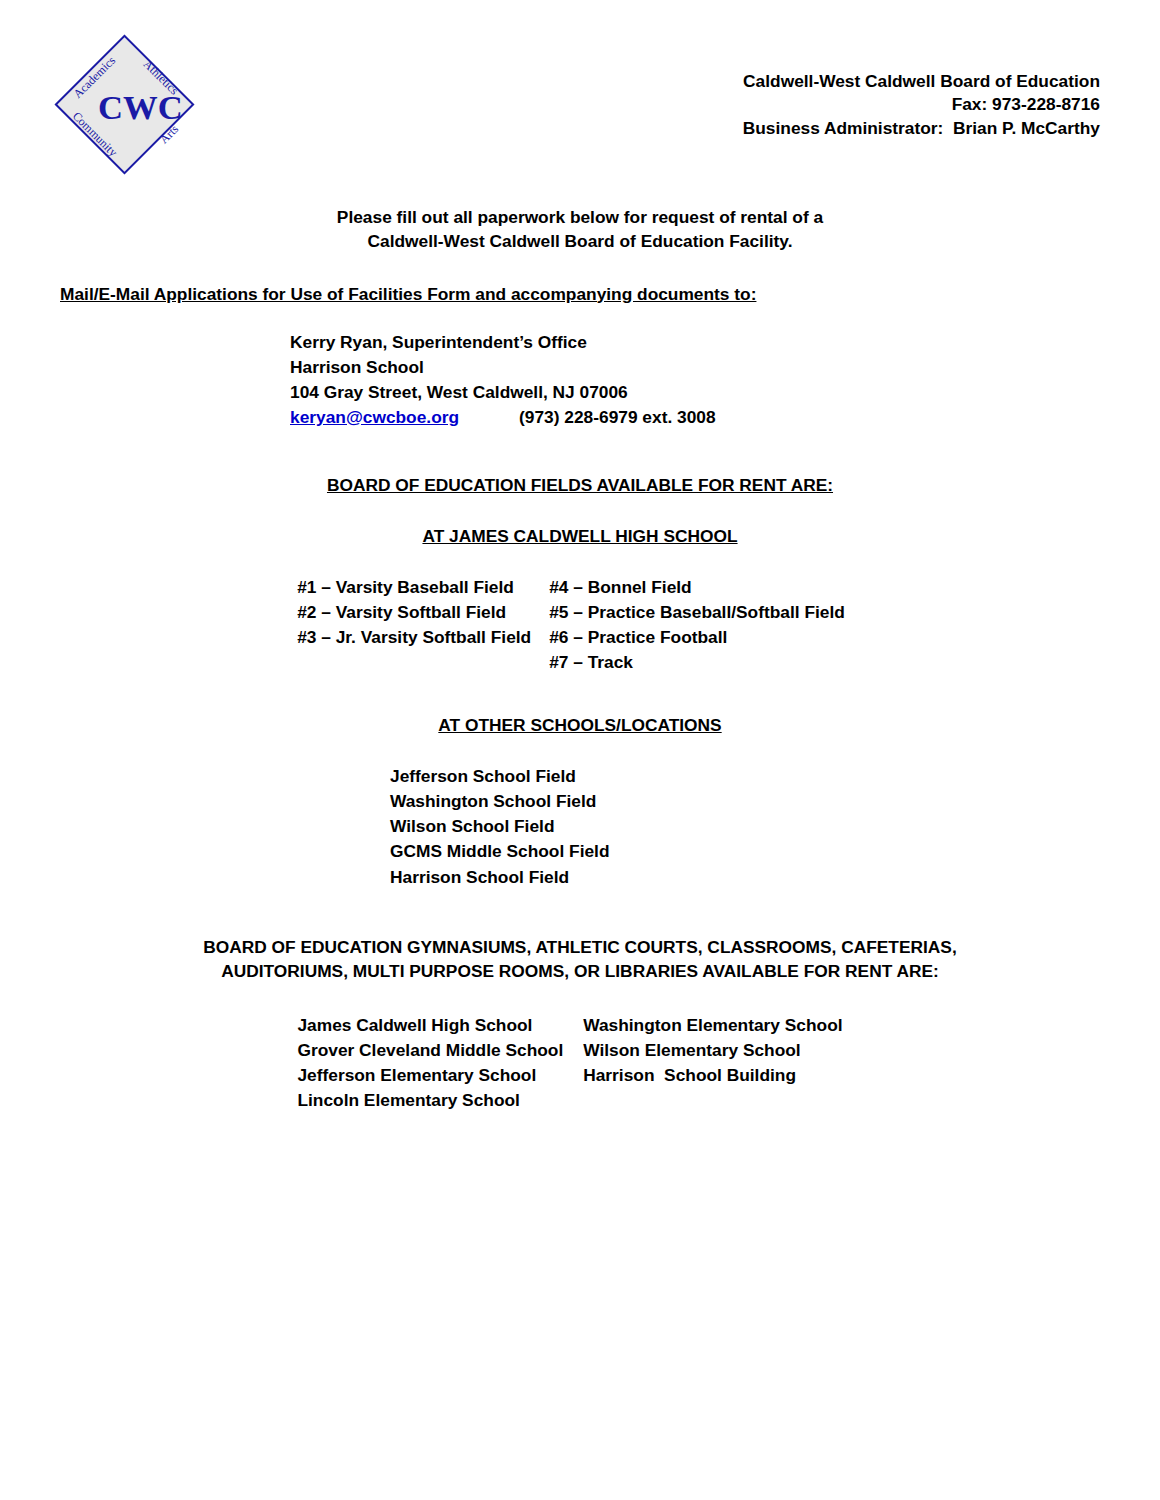Academics Athletics Community Arts
CWC
Caldwell-West Caldwell Board of Education
Fax: 973-228-8716
Business Administrator: Brian P. McCarthy
Please fill out all paperwork below for request of rental of a
Caldwell-West Caldwell Board of Education Facility.
Mail/E-Mail Applications for Use of Facilities Form and accompanying documents to:
Kerry Ryan, Superintendent’s Office
Harrison School
104 Gray Street, West Caldwell, NJ 07006
keryan@cwcboe.org(973) 228-6979 ext. 3008
BOARD OF EDUCATION FIELDS AVAILABLE FOR RENT ARE:
AT JAMES CALDWELL HIGH SCHOOL
| #1 – Varsity Baseball Field | #4 – Bonnel Field |
| #2 – Varsity Softball Field | #5 – Practice Baseball/Softball Field |
| #3 – Jr. Varsity Softball Field | #6 – Practice Football |
| | #7 – Track |
AT OTHER SCHOOLS/LOCATIONS
Jefferson School Field
Washington School Field
Wilson School Field
GCMS Middle School Field
Harrison School Field
BOARD OF EDUCATION GYMNASIUMS, ATHLETIC COURTS, CLASSROOMS, CAFETERIAS,
AUDITORIUMS, MULTI PURPOSE ROOMS, OR LIBRARIES AVAILABLE FOR RENT ARE:
| James Caldwell High School | Washington Elementary School |
| Grover Cleveland Middle School | Wilson Elementary School |
| Jefferson Elementary School | Harrison School Building |
| Lincoln Elementary School | |